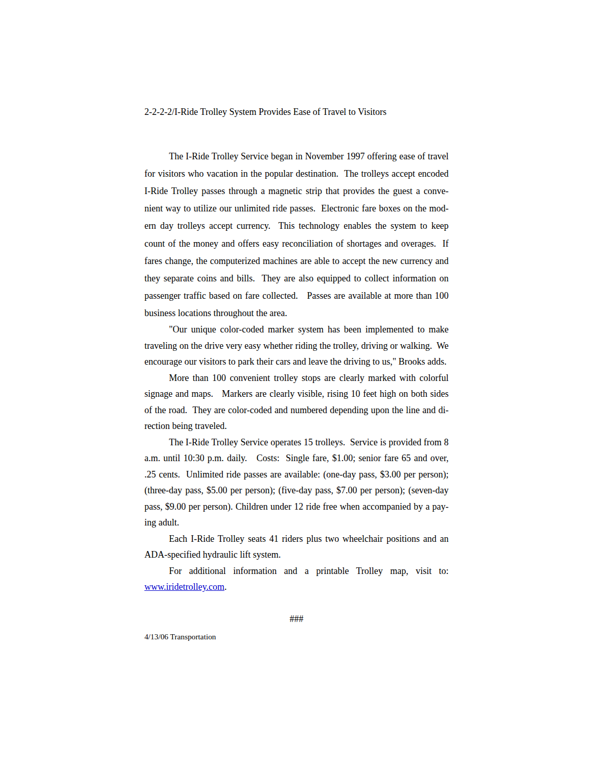2-2-2-2/I-Ride Trolley System Provides Ease of Travel to Visitors
The I-Ride Trolley Service began in November 1997 offering ease of travel for visitors who vacation in the popular destination. The trolleys accept encoded I-Ride Trolley passes through a magnetic strip that provides the guest a convenient way to utilize our unlimited ride passes. Electronic fare boxes on the modern day trolleys accept currency. This technology enables the system to keep count of the money and offers easy reconciliation of shortages and overages. If fares change, the computerized machines are able to accept the new currency and they separate coins and bills. They are also equipped to collect information on passenger traffic based on fare collected. Passes are available at more than 100 business locations throughout the area.
"Our unique color-coded marker system has been implemented to make traveling on the drive very easy whether riding the trolley, driving or walking. We encourage our visitors to park their cars and leave the driving to us," Brooks adds.
More than 100 convenient trolley stops are clearly marked with colorful signage and maps. Markers are clearly visible, rising 10 feet high on both sides of the road. They are color-coded and numbered depending upon the line and direction being traveled.
The I-Ride Trolley Service operates 15 trolleys. Service is provided from 8 a.m. until 10:30 p.m. daily. Costs: Single fare, $1.00; senior fare 65 and over, .25 cents. Unlimited ride passes are available: (one-day pass, $3.00 per person); (three-day pass, $5.00 per person); (five-day pass, $7.00 per person); (seven-day pass, $9.00 per person). Children under 12 ride free when accompanied by a paying adult.
Each I-Ride Trolley seats 41 riders plus two wheelchair positions and an ADA-specified hydraulic lift system.
For additional information and a printable Trolley map, visit to: www.iridetrolley.com.
###
4/13/06 Transportation